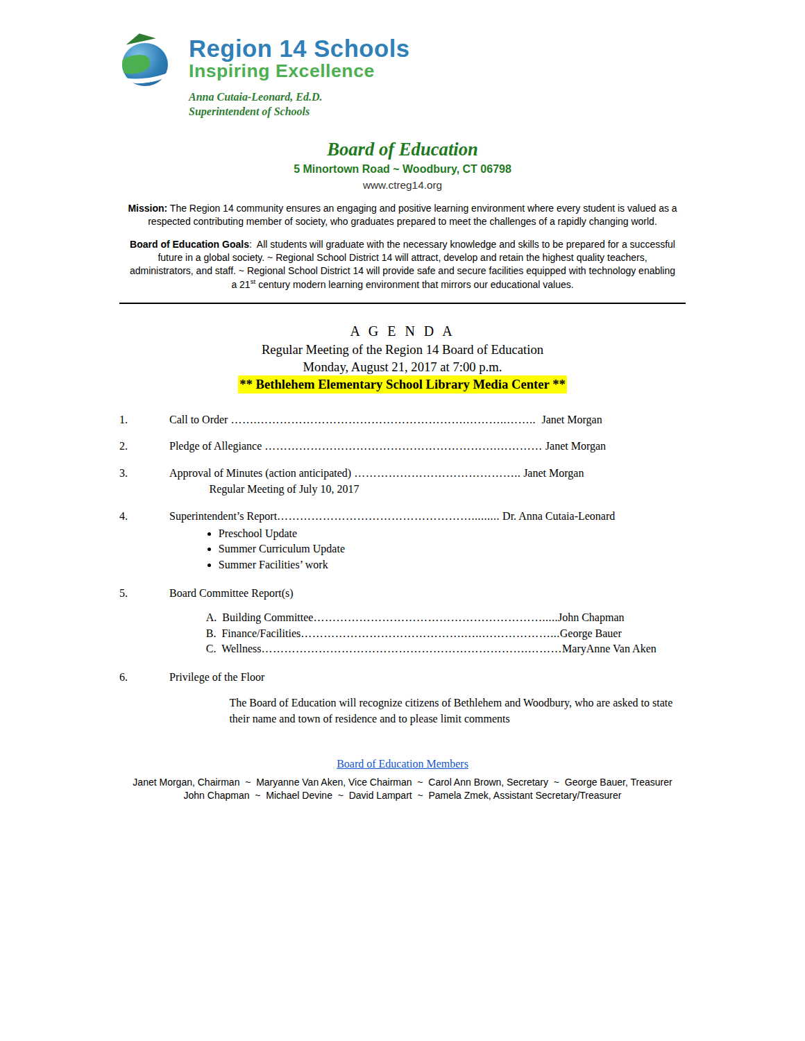Region 14 Schools
Inspiring Excellence
Anna Cutaia-Leonard, Ed.D.
Superintendent of Schools
Board of Education
5 Minortown Road ~ Woodbury, CT 06798
www.ctreg14.org
Mission: The Region 14 community ensures an engaging and positive learning environment where every student is valued as a respected contributing member of society, who graduates prepared to meet the challenges of a rapidly changing world.
Board of Education Goals: All students will graduate with the necessary knowledge and skills to be prepared for a successful future in a global society. ~ Regional School District 14 will attract, develop and retain the highest quality teachers, administrators, and staff. ~ Regional School District 14 will provide safe and secure facilities equipped with technology enabling a 21st century modern learning environment that mirrors our educational values.
A G E N D A
Regular Meeting of the Region 14 Board of Education
Monday, August 21, 2017 at 7:00 p.m.
** Bethlehem Elementary School Library Media Center **
| 1. | Call to Order …….……………………………………………….………..…….. Janet Morgan |
| 2. | Pledge of Allegiance …………………………………………………….………… Janet Morgan |
| 3. | Approval of Minutes (action anticipated) …………………………………….. Janet Morgan Regular Meeting of July 10, 2017 |
| 4. | Superintendent’s Report ……………………………………………......... Dr. Anna Cutaia-Leonard Preschool Update Summer Curriculum Update Summer Facilities’ work |
| 5. | Board Committee Report(s) A. Building Committee ……………………………………………………..... John Chapman B. Finance/Facilities …………………………………….…..………………... George Bauer C. Wellness …………………………………………………………….……… MaryAnne Van Aken |
| 6. | Privilege of the Floor The Board of Education will recognize citizens of Bethlehem and Woodbury, who are asked to state their name and town of residence and to please limit comments |
Board of Education Members
Janet Morgan, Chairman ~ Maryanne Van Aken, Vice Chairman ~ Carol Ann Brown, Secretary ~ George Bauer, Treasurer
John Chapman ~ Michael Devine ~ David Lampart ~ Pamela Zmek, Assistant Secretary/Treasurer